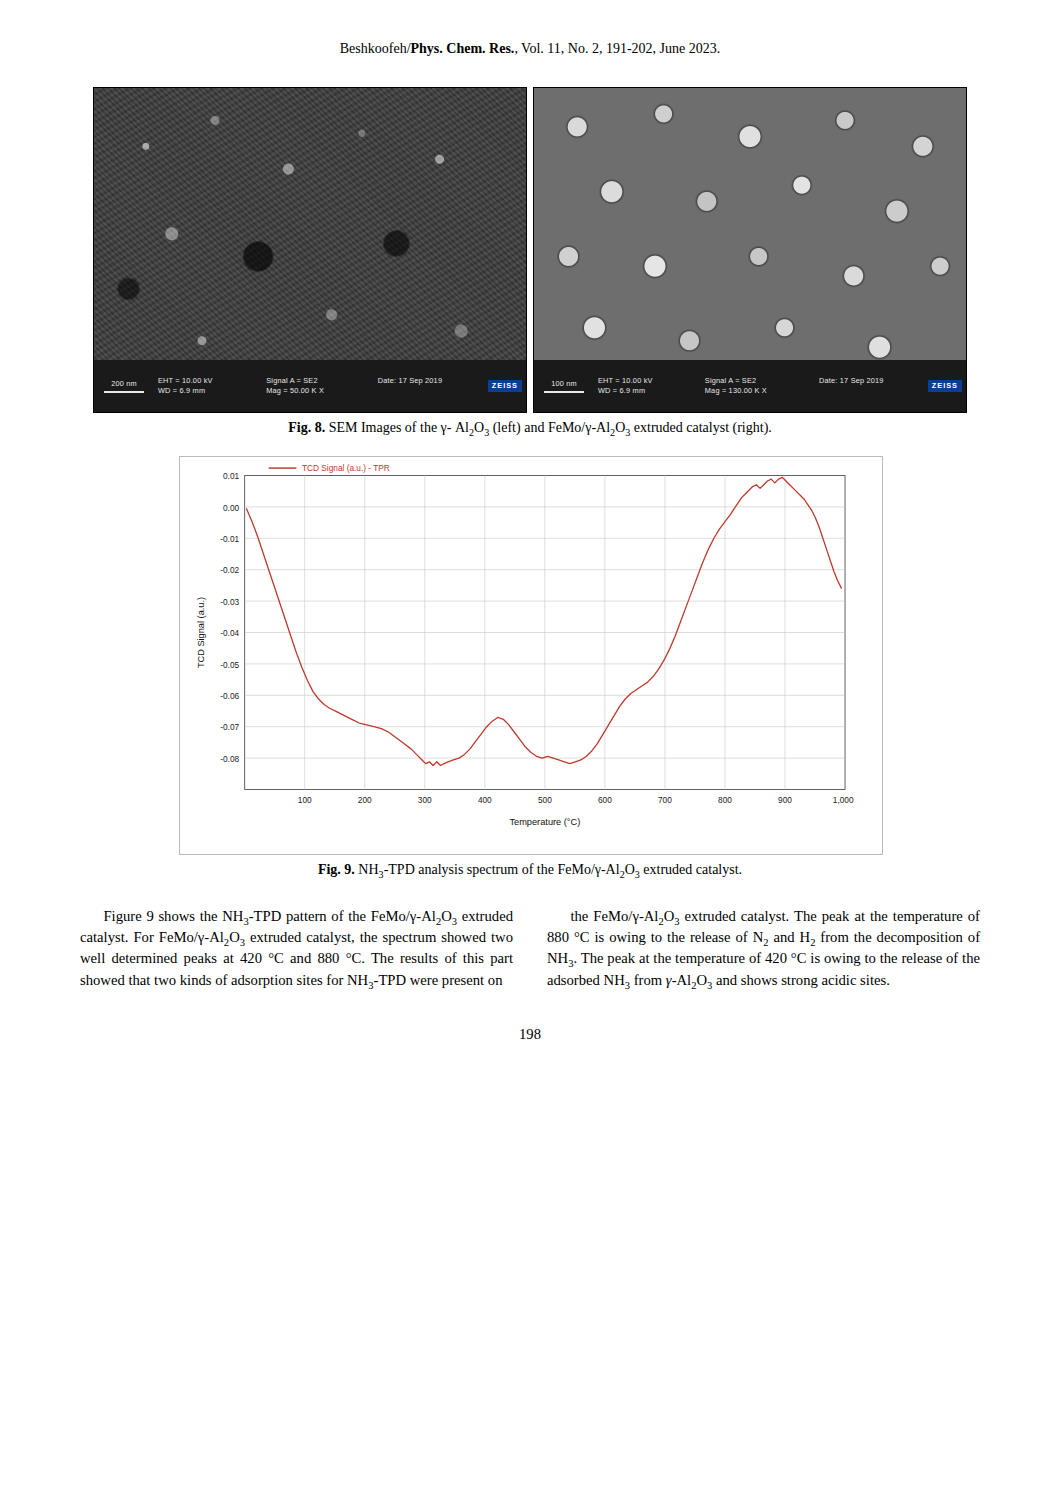Beshkoofeh/Phys. Chem. Res., Vol. 11, No. 2, 191-202, June 2023.
200 nm
EHT = 10.00 kV Signal A = SE2 Date: 17 Sep 2019 WD = 6.9 mm Mag = 50.00 K X
ZEISS
100 nm
EHT = 10.00 kV Signal A = SE2 Date: 17 Sep 2019 WD = 6.9 mm Mag = 130.00 K X
ZEISS
Fig. 8. SEM Images of the γ- Al2O3 (left) and FeMo/γ-Al2O3 extruded catalyst (right).
0.01 0.00 -0.01 -0.02 -0.03 -0.04 -0.05 -0.06 -0.07 -0.08 100 200 300 400 500 600 700 800 900 1,000 Temperature (°C) TCD Signal (a.u.) TCD Signal (a.u.) - TPR
Fig. 9. NH3-TPD analysis spectrum of the FeMo/γ-Al2O3 extruded catalyst.
Figure 9 shows the NH3-TPD pattern of the FeMo/γ-Al2O3 extruded catalyst. For FeMo/γ-Al2O3 extruded catalyst, the spectrum showed two well determined peaks at 420 °C and 880 °C. The results of this part showed that two kinds of adsorption sites for NH3-TPD were present on
the FeMo/γ-Al2O3 extruded catalyst. The peak at the temperature of 880 °C is owing to the release of N2 and H2 from the decomposition of NH3. The peak at the temperature of 420 °C is owing to the release of the adsorbed NH3 from γ-Al2O3 and shows strong acidic sites.
198